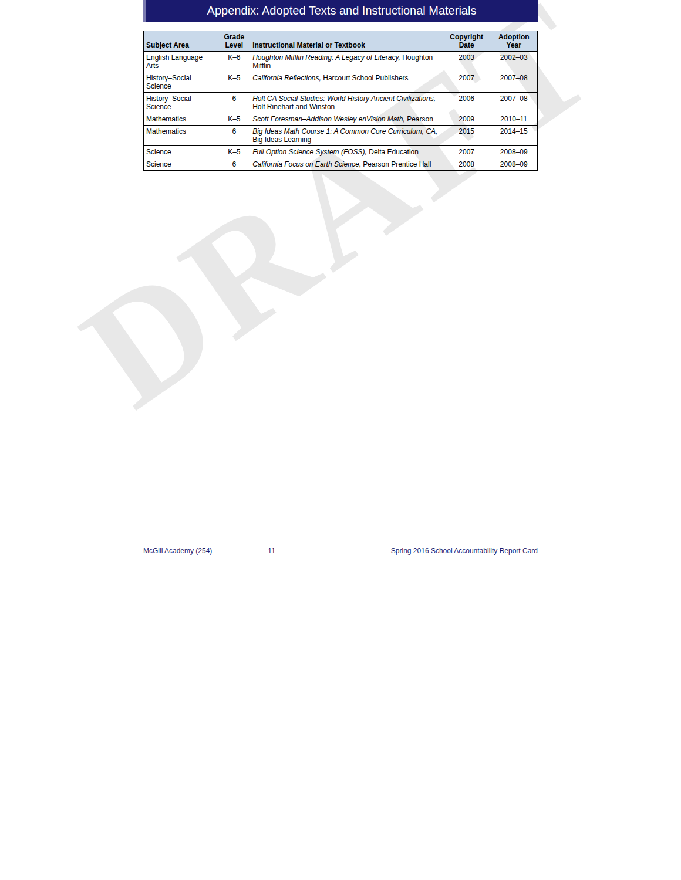DRAFT
Appendix: Adopted Texts and Instructional Materials
| Subject Area | Grade Level | Instructional Material or Textbook | Copyright Date | Adoption Year |
| --- | --- | --- | --- | --- |
| English Language Arts | K–6 | Houghton Mifflin Reading: A Legacy of Literacy, Houghton Mifflin | 2003 | 2002–03 |
| History–Social Science | K–5 | California Reflections, Harcourt School Publishers | 2007 | 2007–08 |
| History–Social Science | 6 | Holt CA Social Studies: World History Ancient Civilizations, Holt Rinehart and Winston | 2006 | 2007–08 |
| Mathematics | K–5 | Scott Foresman–Addison Wesley enVision Math, Pearson | 2009 | 2010–11 |
| Mathematics | 6 | Big Ideas Math Course 1: A Common Core Curriculum, CA, Big Ideas Learning | 2015 | 2014–15 |
| Science | K–5 | Full Option Science System (FOSS), Delta Education | 2007 | 2008–09 |
| Science | 6 | California Focus on Earth Science , Pearson Prentice Hall | 2008 | 2008–09 |
| McGill Academy (254) | 11 | Spring 2016 School Accountability Report Card |